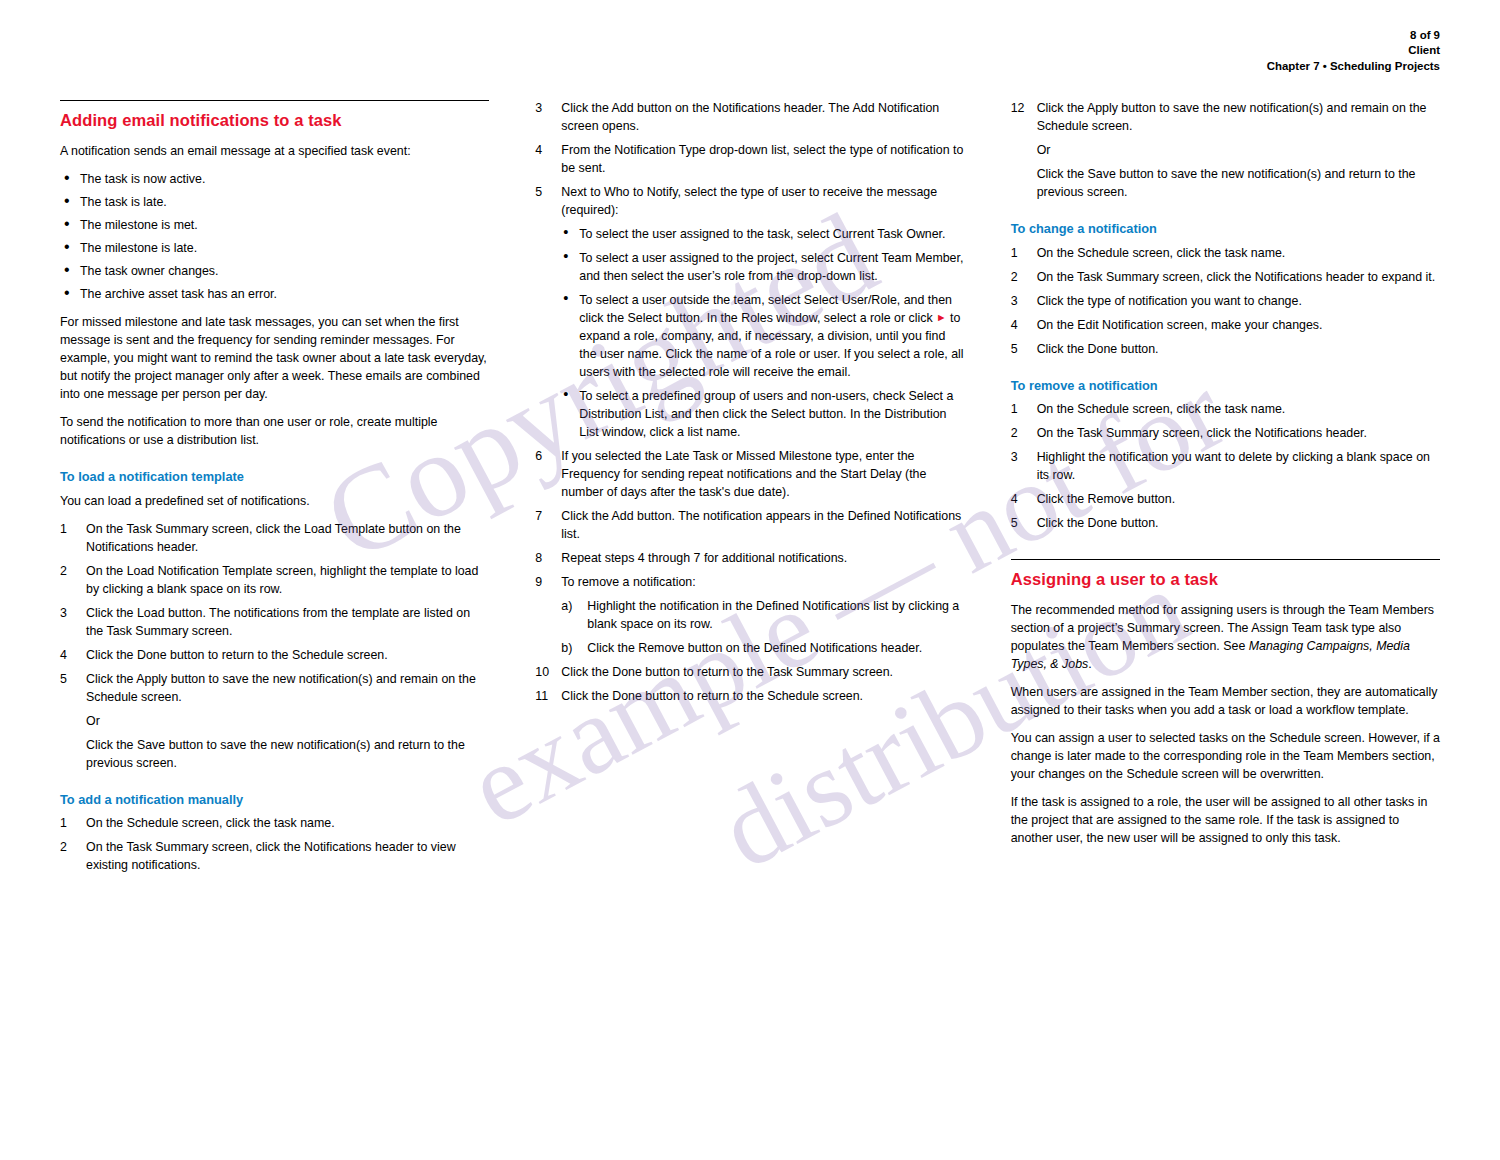8 of 9
Client
Chapter 7 • Scheduling Projects
Adding email notifications to a task
A notification sends an email message at a specified task event:
The task is now active.
The task is late.
The milestone is met.
The milestone is late.
The task owner changes.
The archive asset task has an error.
For missed milestone and late task messages, you can set when the first message is sent and the frequency for sending reminder messages. For example, you might want to remind the task owner about a late task everyday, but notify the project manager only after a week. These emails are combined into one message per person per day.
To send the notification to more than one user or role, create multiple notifications or use a distribution list.
To load a notification template
You can load a predefined set of notifications.
On the Task Summary screen, click the Load Template button on the Notifications header.
On the Load Notification Template screen, highlight the template to load by clicking a blank space on its row.
Click the Load button. The notifications from the template are listed on the Task Summary screen.
Click the Done button to return to the Schedule screen.
Click the Apply button to save the new notification(s) and remain on the Schedule screen.
Or
Click the Save button to save the new notification(s) and return to the previous screen.
To add a notification manually
On the Schedule screen, click the task name.
On the Task Summary screen, click the Notifications header to view existing notifications.
Click the Add button on the Notifications header. The Add Notification screen opens.
From the Notification Type drop-down list, select the type of notification to be sent.
Next to Who to Notify, select the type of user to receive the message (required):
To select the user assigned to the task, select Current Task Owner.
To select a user assigned to the project, select Current Team Member, and then select the user’s role from the drop-down list.
To select a user outside the team, select Select User/Role, and then click the Select button. In the Roles window, select a role or click ► to expand a role, company, and, if necessary, a division, until you find the user name. Click the name of a role or user. If you select a role, all users with the selected role will receive the email.
To select a predefined group of users and non-users, check Select a Distribution List, and then click the Select button. In the Distribution List window, click a list name.
If you selected the Late Task or Missed Milestone type, enter the Frequency for sending repeat notifications and the Start Delay (the number of days after the task's due date).
Click the Add button. The notification appears in the Defined Notifications list.
Repeat steps 4 through 7 for additional notifications.
To remove a notification:
Highlight the notification in the Defined Notifications list by clicking a blank space on its row.
Click the Remove button on the Defined Notifications header.
Click the Done button to return to the Task Summary screen.
Click the Done button to return to the Schedule screen.
Click the Apply button to save the new notification(s) and remain on the Schedule screen.
Or
Click the Save button to save the new notification(s) and return to the previous screen.
To change a notification
On the Schedule screen, click the task name.
On the Task Summary screen, click the Notifications header to expand it.
Click the type of notification you want to change.
On the Edit Notification screen, make your changes.
Click the Done button.
To remove a notification
On the Schedule screen, click the task name.
On the Task Summary screen, click the Notifications header.
Highlight the notification you want to delete by clicking a blank space on its row.
Click the Remove button.
Click the Done button.
Assigning a user to a task
The recommended method for assigning users is through the Team Members section of a project’s Summary screen. The Assign Team task type also populates the Team Members section. See Managing Campaigns, Media Types, & Jobs.
When users are assigned in the Team Member section, they are automatically assigned to their tasks when you add a task or load a workflow template.
You can assign a user to selected tasks on the Schedule screen. However, if a change is later made to the corresponding role in the Team Members section, your changes on the Schedule screen will be overwritten.
If the task is assigned to a role, the user will be assigned to all other tasks in the project that are assigned to the same role. If the task is assigned to another user, the new user will be assigned to only this task.
Copyrighted example — not for distribution